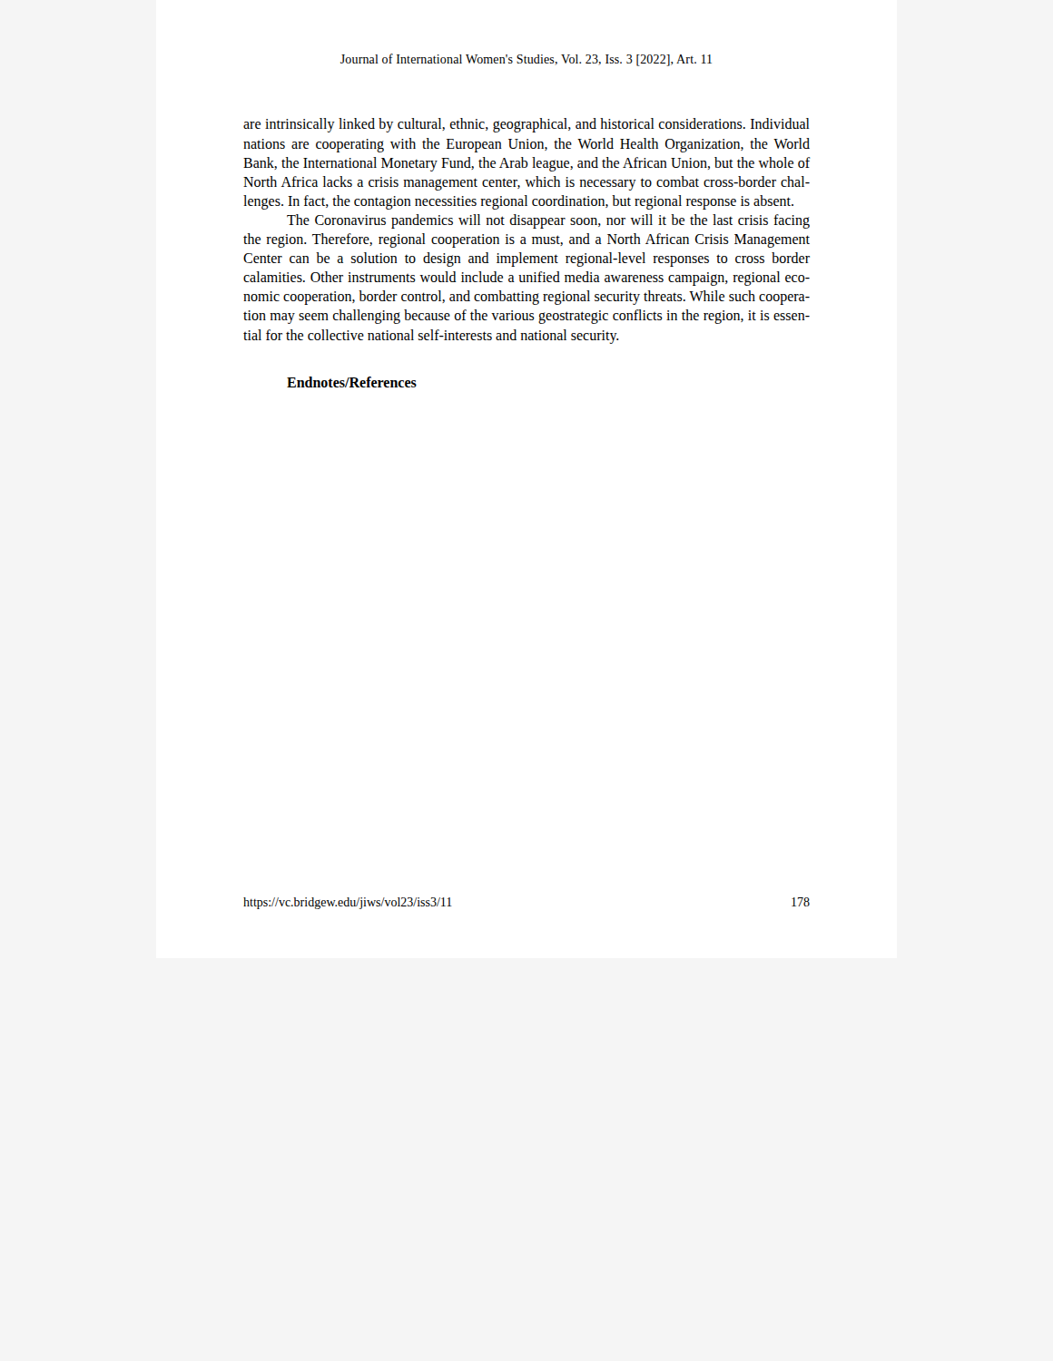Journal of International Women's Studies, Vol. 23, Iss. 3 [2022], Art. 11
are intrinsically linked by cultural, ethnic, geographical, and historical considerations. Individual nations are cooperating with the European Union, the World Health Organization, the World Bank, the International Monetary Fund, the Arab league, and the African Union, but the whole of North Africa lacks a crisis management center, which is necessary to combat cross-border challenges. In fact, the contagion necessities regional coordination, but regional response is absent.
The Coronavirus pandemics will not disappear soon, nor will it be the last crisis facing the region. Therefore, regional cooperation is a must, and a North African Crisis Management Center can be a solution to design and implement regional-level responses to cross border calamities. Other instruments would include a unified media awareness campaign, regional economic cooperation, border control, and combatting regional security threats. While such cooperation may seem challenging because of the various geostrategic conflicts in the region, it is essential for the collective national self-interests and national security.
Endnotes/References
https://vc.bridgew.edu/jiws/vol23/iss3/11
178